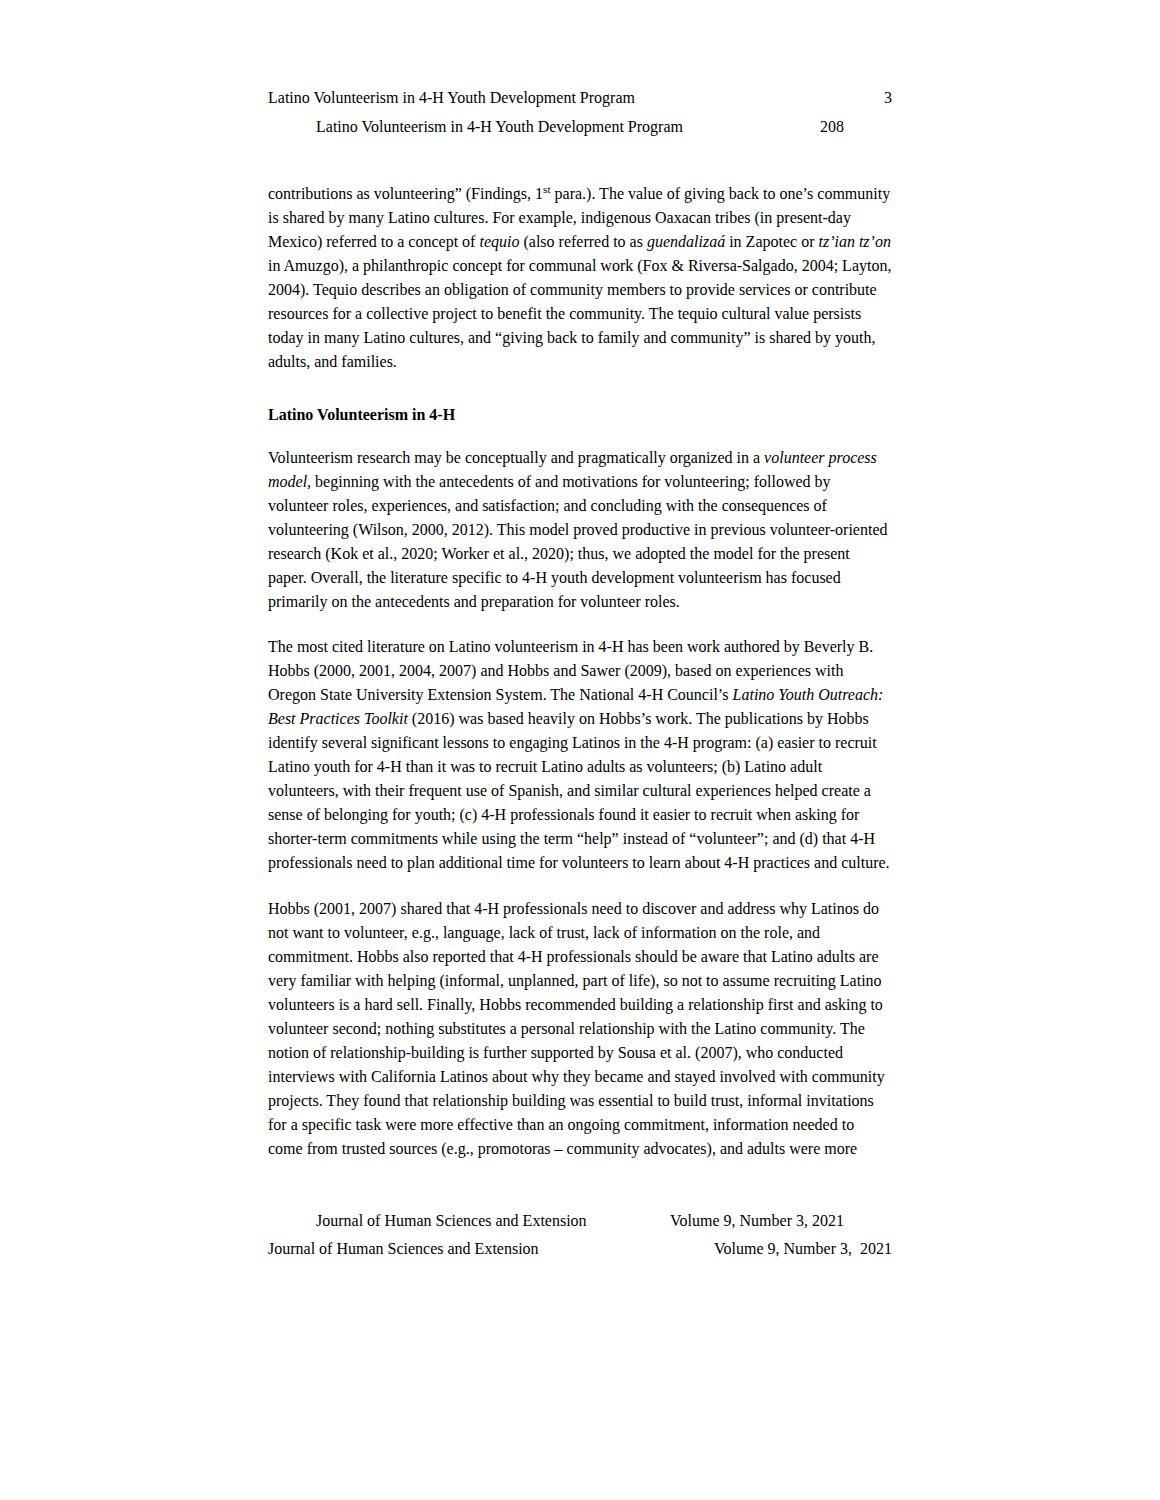Latino Volunteerism in 4-H Youth Development Program 3
Latino Volunteerism in 4-H Youth Development Program 208
contributions as volunteering” (Findings, 1st para.). The value of giving back to one’s community is shared by many Latino cultures. For example, indigenous Oaxacan tribes (in present-day Mexico) referred to a concept of tequio (also referred to as guendalizaá in Zapotec or tz’ian tz’on in Amuzgo), a philanthropic concept for communal work (Fox & Riversa-Salgado, 2004; Layton, 2004). Tequio describes an obligation of community members to provide services or contribute resources for a collective project to benefit the community. The tequio cultural value persists today in many Latino cultures, and “giving back to family and community” is shared by youth, adults, and families.
Latino Volunteerism in 4-H
Volunteerism research may be conceptually and pragmatically organized in a volunteer process model, beginning with the antecedents of and motivations for volunteering; followed by volunteer roles, experiences, and satisfaction; and concluding with the consequences of volunteering (Wilson, 2000, 2012). This model proved productive in previous volunteer-oriented research (Kok et al., 2020; Worker et al., 2020); thus, we adopted the model for the present paper. Overall, the literature specific to 4-H youth development volunteerism has focused primarily on the antecedents and preparation for volunteer roles.
The most cited literature on Latino volunteerism in 4-H has been work authored by Beverly B. Hobbs (2000, 2001, 2004, 2007) and Hobbs and Sawer (2009), based on experiences with Oregon State University Extension System. The National 4-H Council’s Latino Youth Outreach: Best Practices Toolkit (2016) was based heavily on Hobbs’s work. The publications by Hobbs identify several significant lessons to engaging Latinos in the 4-H program: (a) easier to recruit Latino youth for 4-H than it was to recruit Latino adults as volunteers; (b) Latino adult volunteers, with their frequent use of Spanish, and similar cultural experiences helped create a sense of belonging for youth; (c) 4-H professionals found it easier to recruit when asking for shorter-term commitments while using the term “help” instead of “volunteer”; and (d) that 4-H professionals need to plan additional time for volunteers to learn about 4-H practices and culture.
Hobbs (2001, 2007) shared that 4-H professionals need to discover and address why Latinos do not want to volunteer, e.g., language, lack of trust, lack of information on the role, and commitment. Hobbs also reported that 4-H professionals should be aware that Latino adults are very familiar with helping (informal, unplanned, part of life), so not to assume recruiting Latino volunteers is a hard sell. Finally, Hobbs recommended building a relationship first and asking to volunteer second; nothing substitutes a personal relationship with the Latino community. The notion of relationship-building is further supported by Sousa et al. (2007), who conducted interviews with California Latinos about why they became and stayed involved with community projects. They found that relationship building was essential to build trust, informal invitations for a specific task were more effective than an ongoing commitment, information needed to come from trusted sources (e.g., promotoras – community advocates), and adults were more
Journal of Human Sciences and Extension Volume 9, Number 3, 2021
Journal of Human Sciences and Extension Volume 9, Number 3, 2021